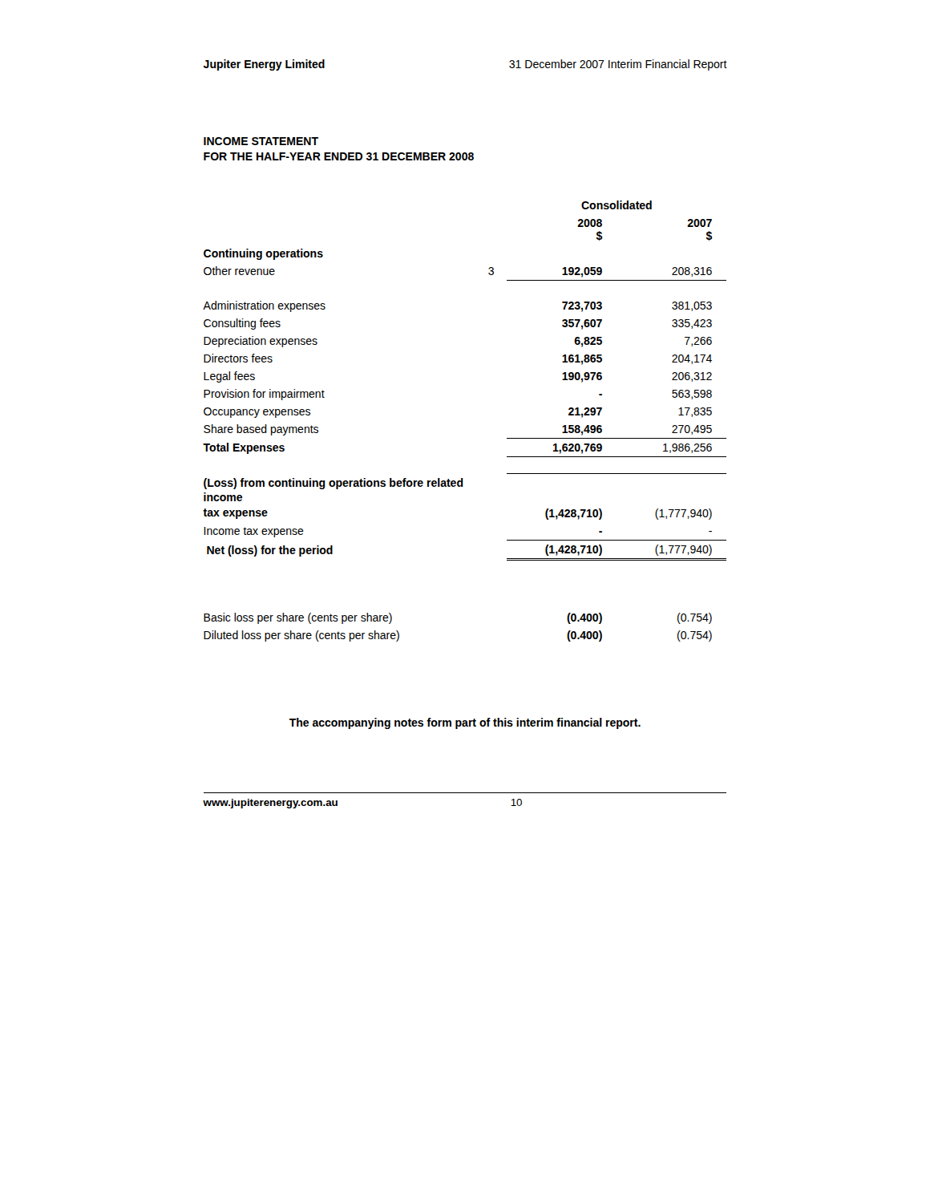Jupiter Energy Limited
31 December 2007 Interim Financial Report
INCOME STATEMENT
FOR THE HALF-YEAR ENDED 31 DECEMBER 2008
| | | Consolidated |
| | | 2008 $ | 2007 $ |
| Continuing operations | | | |
| Other revenue | 3 | 192,059 | 208,316 |
| Administration expenses | | 723,703 | 381,053 |
| Consulting fees | | 357,607 | 335,423 |
| Depreciation expenses | | 6,825 | 7,266 |
| Directors fees | | 161,865 | 204,174 |
| Legal fees | | 190,976 | 206,312 |
| Provision for impairment | | - | 563,598 |
| Occupancy expenses | | 21,297 | 17,835 |
| Share based payments | | 158,496 | 270,495 |
| Total Expenses | | 1,620,769 | 1,986,256 |
| (Loss) from continuing operations before related income tax expense | | (1,428,710) | (1,777,940) |
| Income tax expense | | - | - |
| Net (loss) for the period | | (1,428,710) | (1,777,940) |
| Basic loss per share (cents per share) | | (0.400) | (0.754) |
| Diluted loss per share (cents per share) | | (0.400) | (0.754) |
The accompanying notes form part of this interim financial report.
www.jupiterenergy.com.au
10